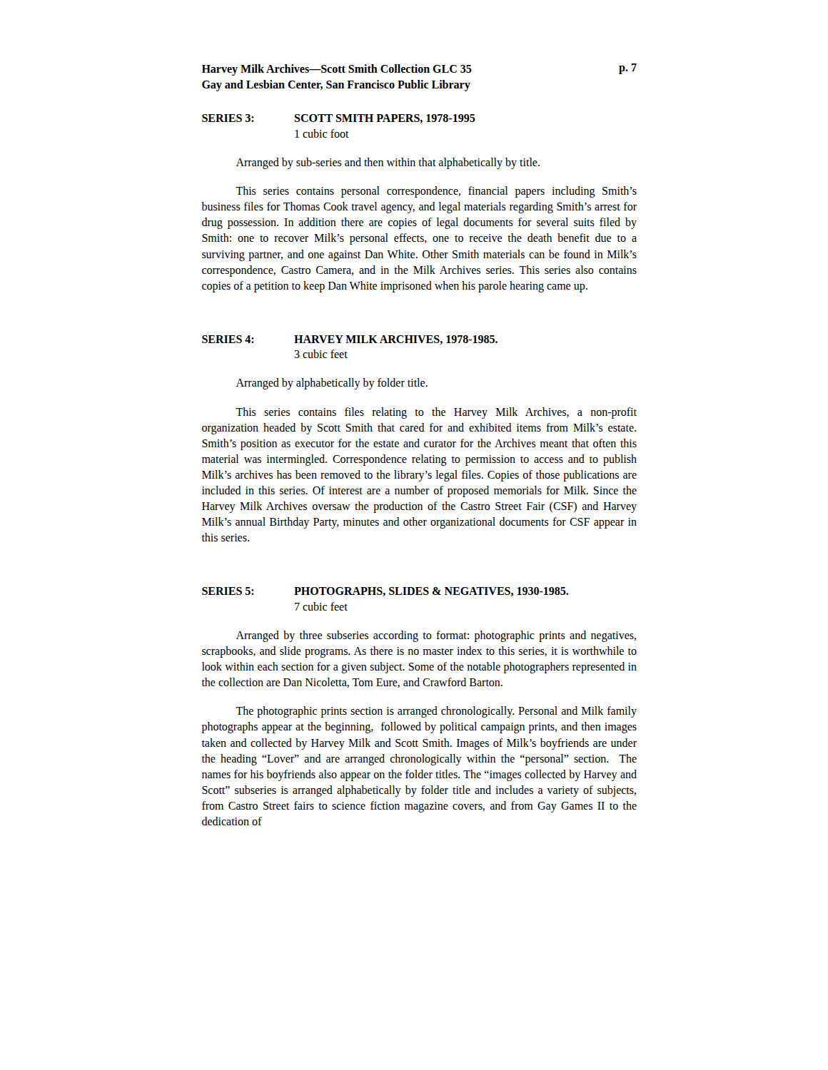Harvey Milk Archives—Scott Smith Collection GLC 35
Gay and Lesbian Center, San Francisco Public Library
p. 7
SERIES 3: SCOTT SMITH PAPERS, 1978-1995
1 cubic foot
Arranged by sub-series and then within that alphabetically by title.
This series contains personal correspondence, financial papers including Smith’s business files for Thomas Cook travel agency, and legal materials regarding Smith’s arrest for drug possession. In addition there are copies of legal documents for several suits filed by Smith: one to recover Milk’s personal effects, one to receive the death benefit due to a surviving partner, and one against Dan White. Other Smith materials can be found in Milk’s correspondence, Castro Camera, and in the Milk Archives series. This series also contains copies of a petition to keep Dan White imprisoned when his parole hearing came up.
SERIES 4: HARVEY MILK ARCHIVES, 1978-1985.
3 cubic feet
Arranged by alphabetically by folder title.
This series contains files relating to the Harvey Milk Archives, a non-profit organization headed by Scott Smith that cared for and exhibited items from Milk’s estate. Smith’s position as executor for the estate and curator for the Archives meant that often this material was intermingled. Correspondence relating to permission to access and to publish Milk’s archives has been removed to the library’s legal files. Copies of those publications are included in this series. Of interest are a number of proposed memorials for Milk. Since the Harvey Milk Archives oversaw the production of the Castro Street Fair (CSF) and Harvey Milk’s annual Birthday Party, minutes and other organizational documents for CSF appear in this series.
SERIES 5: PHOTOGRAPHS, SLIDES & NEGATIVES, 1930-1985.
7 cubic feet
Arranged by three subseries according to format: photographic prints and negatives, scrapbooks, and slide programs. As there is no master index to this series, it is worthwhile to look within each section for a given subject. Some of the notable photographers represented in the collection are Dan Nicoletta, Tom Eure, and Crawford Barton.
The photographic prints section is arranged chronologically. Personal and Milk family photographs appear at the beginning, followed by political campaign prints, and then images taken and collected by Harvey Milk and Scott Smith. Images of Milk’s boyfriends are under the heading “Lover” and are arranged chronologically within the “personal” section. The names for his boyfriends also appear on the folder titles. The “images collected by Harvey and Scott” subseries is arranged alphabetically by folder title and includes a variety of subjects, from Castro Street fairs to science fiction magazine covers, and from Gay Games II to the dedication of